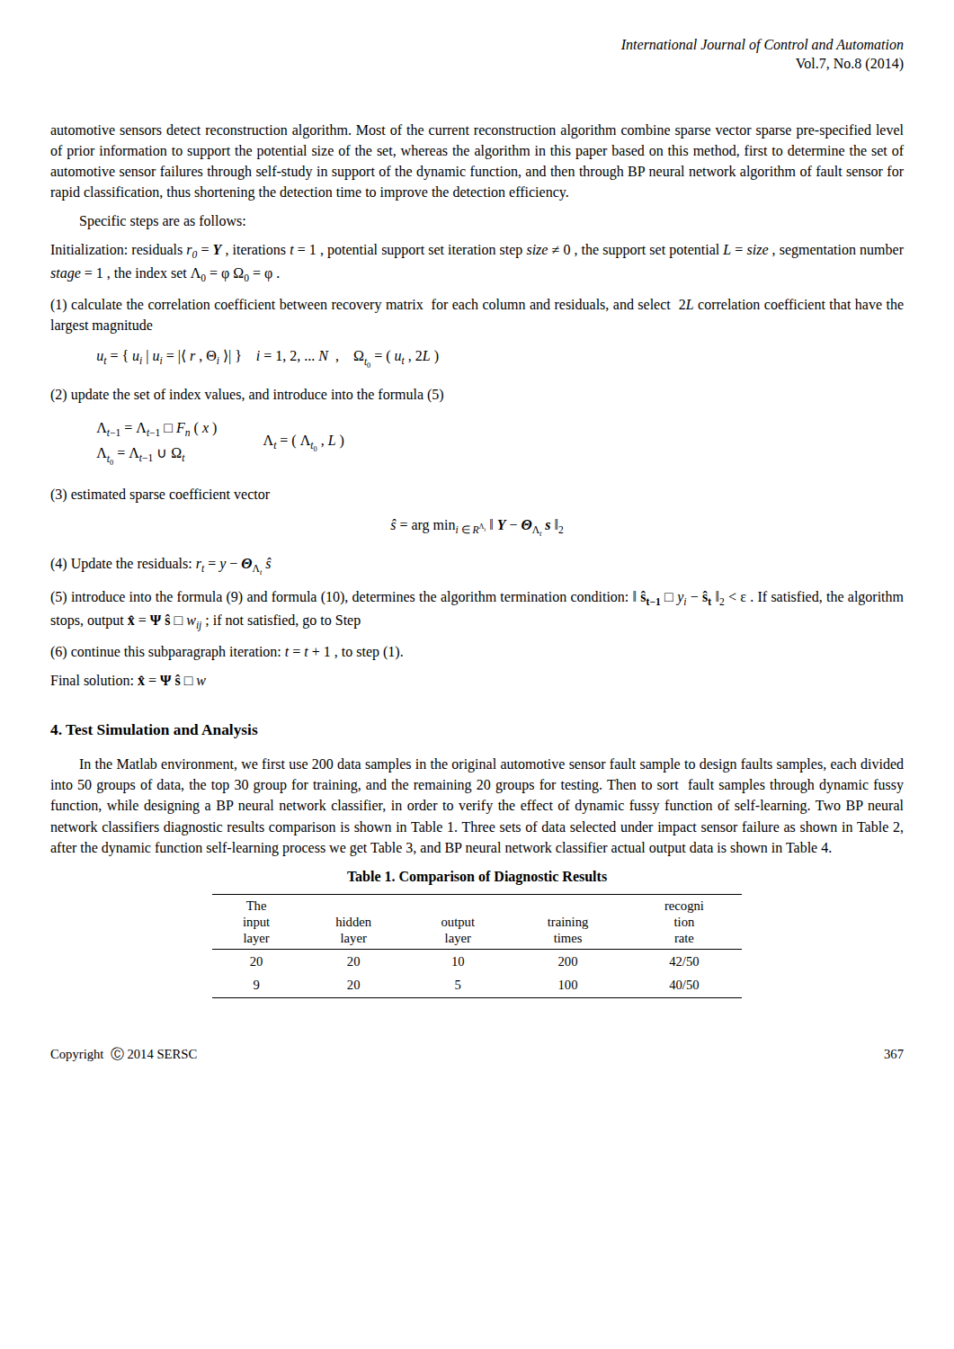International Journal of Control and Automation Vol.7, No.8 (2014)
automotive sensors detect reconstruction algorithm. Most of the current reconstruction algorithm combine sparse vector sparse pre-specified level of prior information to support the potential size of the set, whereas the algorithm in this paper based on this method, first to determine the set of automotive sensor failures through self-study in support of the dynamic function, and then through BP neural network algorithm of fault sensor for rapid classification, thus shortening the detection time to improve the detection efficiency.
Specific steps are as follows:
Initialization: residuals r0 = Y , iterations t = 1 , potential support set iteration step size ≠ 0 , the support set potential L = size , segmentation number stage = 1 , the index set Λ0 = φ Ω0 = φ .
(1) calculate the correlation coefficient between recovery matrix for each column and residuals, and select 2L correlation coefficient that have the largest magnitude
ut = { ui | ui = |⟨ r , Θi ⟩| } i = 1, 2, ... N , Ωt0 = ( ut , 2L )
(2) update the set of index values, and introduce into the formula (5)
Λt−1 = Λt−1 □ Fn ( x )
Λt0 = Λt−1 ∪ Ωt
Λt = ( Λt0 , L )
(3) estimated sparse coefficient vector
ŝ = arg mini ∈ RΛt ‖ Y − ΘΛt s ‖2
(4) Update the residuals: rt = y − ΘΛt ŝ
(5) introduce into the formula (9) and formula (10), determines the algorithm termination condition: ‖ ŝt−1 □ yi − ŝt ‖2 < ε . If satisfied, the algorithm stops, output x̂ = Ψ ŝ □ wij ; if not satisfied, go to Step
(6) continue this subparagraph iteration: t = t + 1 , to step (1).
Final solution: x̂ = Ψ ŝ □ w
4. Test Simulation and Analysis
In the Matlab environment, we first use 200 data samples in the original automotive sensor fault sample to design faults samples, each divided into 50 groups of data, the top 30 group for training, and the remaining 20 groups for testing. Then to sort fault samples through dynamic fussy function, while designing a BP neural network classifier, in order to verify the effect of dynamic fussy function of self-learning. Two BP neural network classifiers diagnostic results comparison is shown in Table 1. Three sets of data selected under impact sensor failure as shown in Table 2, after the dynamic function self-learning process we get Table 3, and BP neural network classifier actual output data is shown in Table 4.
Table 1. Comparison of Diagnostic Results
| The input layer | hidden layer | output layer | training times | recogni tion rate |
| --- | --- | --- | --- | --- |
| 20 | 20 | 10 | 200 | 42/50 |
| 9 | 20 | 5 | 100 | 40/50 |
Copyright Ⓒ 2014 SERSC 367